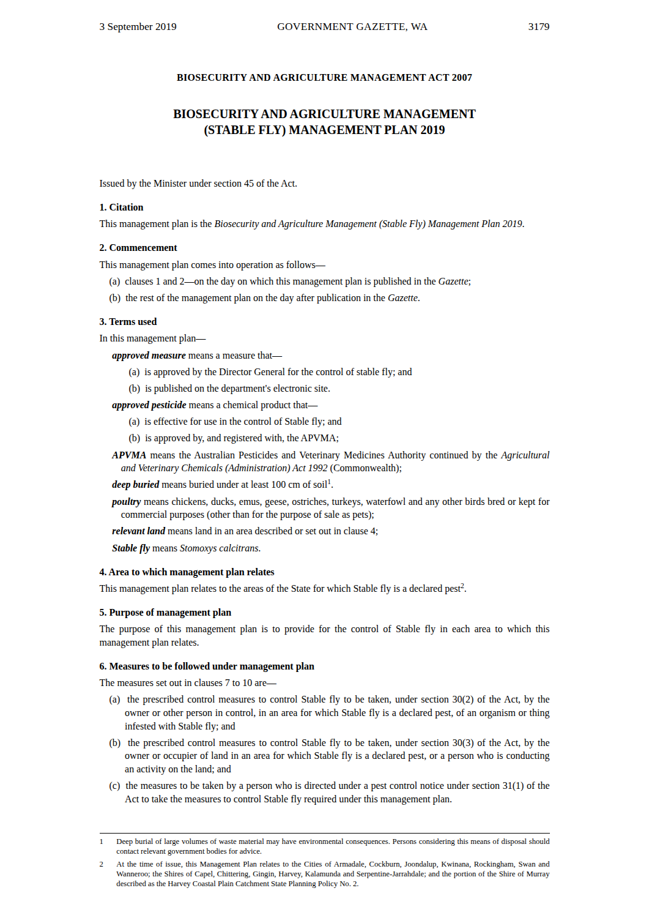3 September 2019 GOVERNMENT GAZETTE, WA 3179
BIOSECURITY AND AGRICULTURE MANAGEMENT ACT 2007
BIOSECURITY AND AGRICULTURE MANAGEMENT
(STABLE FLY) MANAGEMENT PLAN 2019
Issued by the Minister under section 45 of the Act.
1. Citation
This management plan is the Biosecurity and Agriculture Management (Stable Fly) Management Plan 2019.
2. Commencement
This management plan comes into operation as follows—
(a) clauses 1 and 2—on the day on which this management plan is published in the Gazette;
(b) the rest of the management plan on the day after publication in the Gazette.
3. Terms used
In this management plan—
approved measure means a measure that—
(a) is approved by the Director General for the control of stable fly; and
(b) is published on the department's electronic site.
approved pesticide means a chemical product that—
(a) is effective for use in the control of Stable fly; and
(b) is approved by, and registered with, the APVMA;
APVMA means the Australian Pesticides and Veterinary Medicines Authority continued by the Agricultural and Veterinary Chemicals (Administration) Act 1992 (Commonwealth);
deep buried means buried under at least 100 cm of soil1.
poultry means chickens, ducks, emus, geese, ostriches, turkeys, waterfowl and any other birds bred or kept for commercial purposes (other than for the purpose of sale as pets);
relevant land means land in an area described or set out in clause 4;
Stable fly means Stomoxys calcitrans.
4. Area to which management plan relates
This management plan relates to the areas of the State for which Stable fly is a declared pest2.
5. Purpose of management plan
The purpose of this management plan is to provide for the control of Stable fly in each area to which this management plan relates.
6. Measures to be followed under management plan
The measures set out in clauses 7 to 10 are—
(a) the prescribed control measures to control Stable fly to be taken, under section 30(2) of the Act, by the owner or other person in control, in an area for which Stable fly is a declared pest, of an organism or thing infested with Stable fly; and
(b) the prescribed control measures to control Stable fly to be taken, under section 30(3) of the Act, by the owner or occupier of land in an area for which Stable fly is a declared pest, or a person who is conducting an activity on the land; and
(c) the measures to be taken by a person who is directed under a pest control notice under section 31(1) of the Act to take the measures to control Stable fly required under this management plan.
1 Deep burial of large volumes of waste material may have environmental consequences. Persons considering this means of disposal should contact relevant government bodies for advice.
2 At the time of issue, this Management Plan relates to the Cities of Armadale, Cockburn, Joondalup, Kwinana, Rockingham, Swan and Wanneroo; the Shires of Capel, Chittering, Gingin, Harvey, Kalamunda and Serpentine-Jarrahdale; and the portion of the Shire of Murray described as the Harvey Coastal Plain Catchment State Planning Policy No. 2.